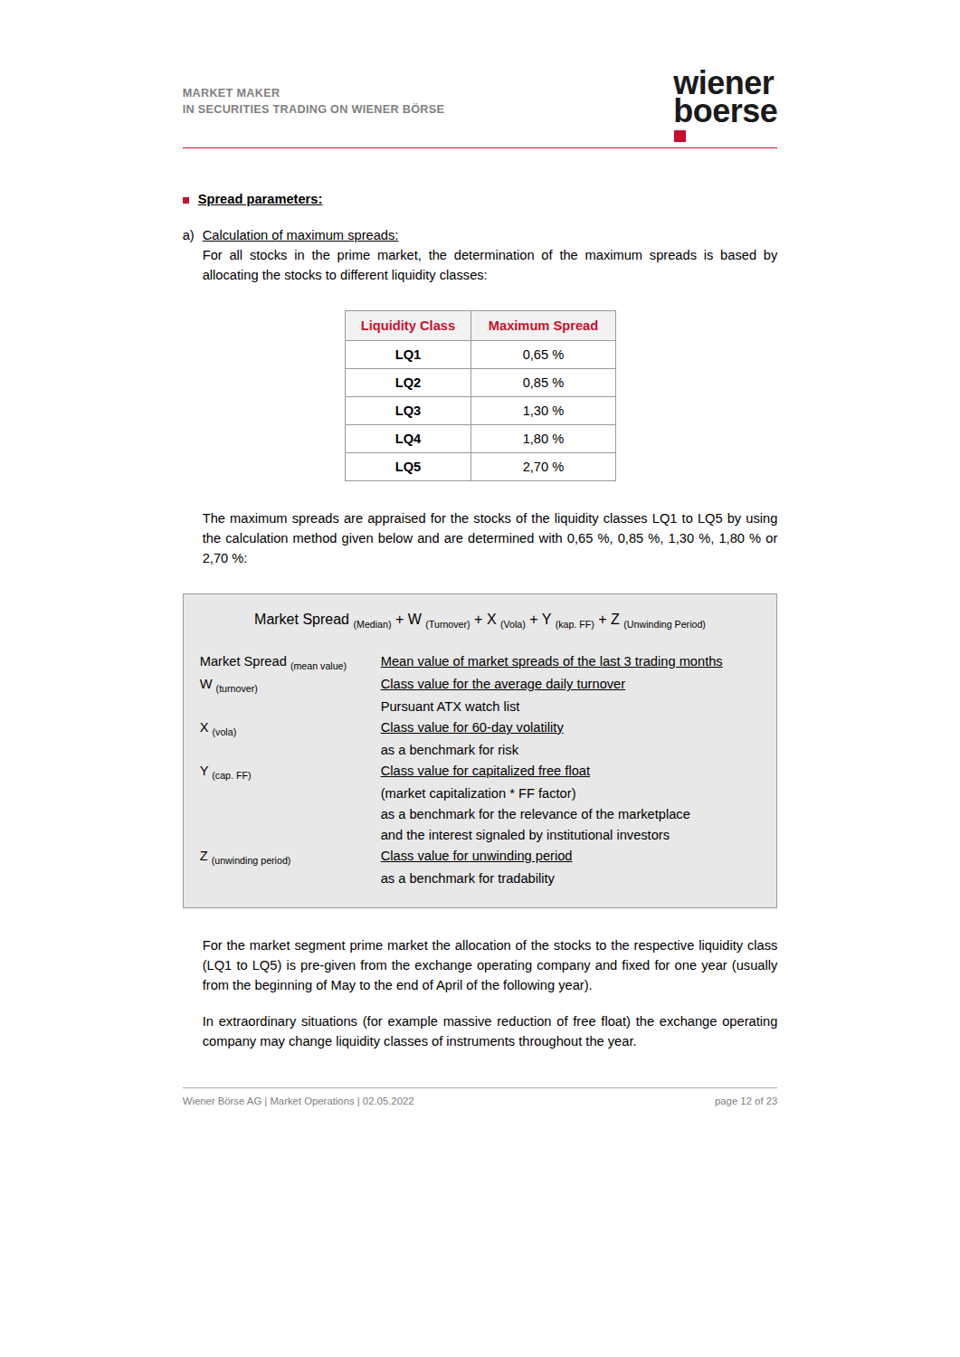MARKET MAKER
IN SECURITIES TRADING ON WIENER BÖRSE
wiener
boerse
Spread parameters:
a)
Calculation of maximum spreads:
For all stocks in the prime market, the determination of the maximum spreads is based by allocating the stocks to different liquidity classes:
| Liquidity Class | Maximum Spread |
| --- | --- |
| LQ1 | 0,65 % |
| LQ2 | 0,85 % |
| LQ3 | 1,30 % |
| LQ4 | 1,80 % |
| LQ5 | 2,70 % |
The maximum spreads are appraised for the stocks of the liquidity classes LQ1 to LQ5 by using the calculation method given below and are determined with 0,65 %, 0,85 %, 1,30 %, 1,80 % or 2,70 %:
Market Spread (Median) + W (Turnover) + X (Vola) + Y (kap. FF) + Z (Unwinding Period)
Market Spread (mean value)
Mean value of market spreads of the last 3 trading months
W (turnover)
Class value for the average daily turnover
Pursuant ATX watch list
X (vola)
Class value for 60-day volatility
as a benchmark for risk
Y (cap. FF)
Class value for capitalized free float
(market capitalization * FF factor)
as a benchmark for the relevance of the marketplace
and the interest signaled by institutional investors
Z (unwinding period)
Class value for unwinding period
as a benchmark for tradability
For the market segment prime market the allocation of the stocks to the respective liquidity class (LQ1 to LQ5) is pre-given from the exchange operating company and fixed for one year (usually from the beginning of May to the end of April of the following year).
In extraordinary situations (for example massive reduction of free float) the exchange operating company may change liquidity classes of instruments throughout the year.
Wiener Börse AG | Market Operations | 02.05.2022
page 12 of 23